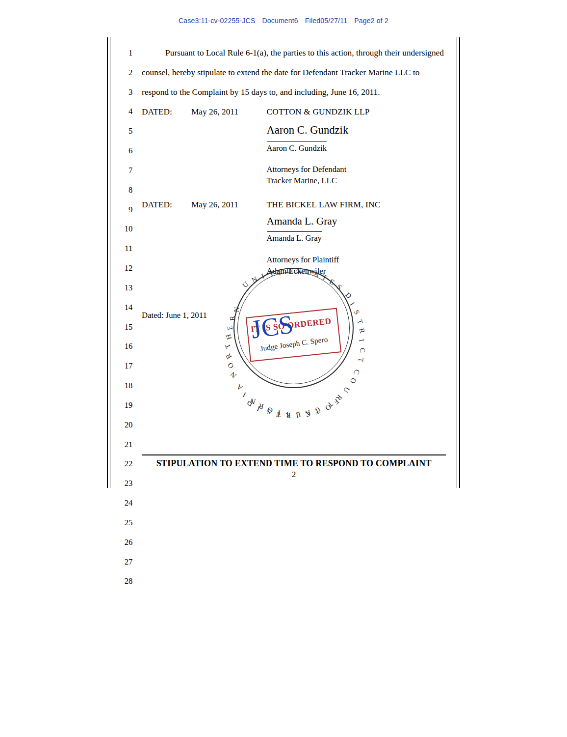Case3:11-cv-02255-JCS Document6 Filed05/27/11 Page2 of 2
1
2
3
4
5
6
7
8
9
10
11
12
13
14
15
16
17
18
19
20
21
22
23
24
25
26
27
28
Pursuant to Local Rule 6-1(a), the parties to this action, through their undersigned counsel, hereby stipulate to extend the date for Defendant Tracker Marine LLC to respond to the Complaint by 15 days to, and including, June 16, 2011.
| DATED: | May 26, 2011 | COTTON & GUNDZIK LLP Aaron C. Gundzik Aaron C. Gundzik Attorneys for Defendant Tracker Marine, LLC |
| DATED: | May 26, 2011 | THE BICKEL LAW FIRM, INC Amanda L. Gray Amanda L. Gray Attorneys for Plaintiff Adam Eckenwiler |
Dated: June 1, 2011
U N I T E D S T A T E S D I S T R I C T C O U R T C A L I F O R N I A N O R T H E R N D I S T R I C T O F
IT IS SO ORDERED
Judge Joseph C. Spero
JCS
STIPULATION TO EXTEND TIME TO RESPOND TO COMPLAINT
2